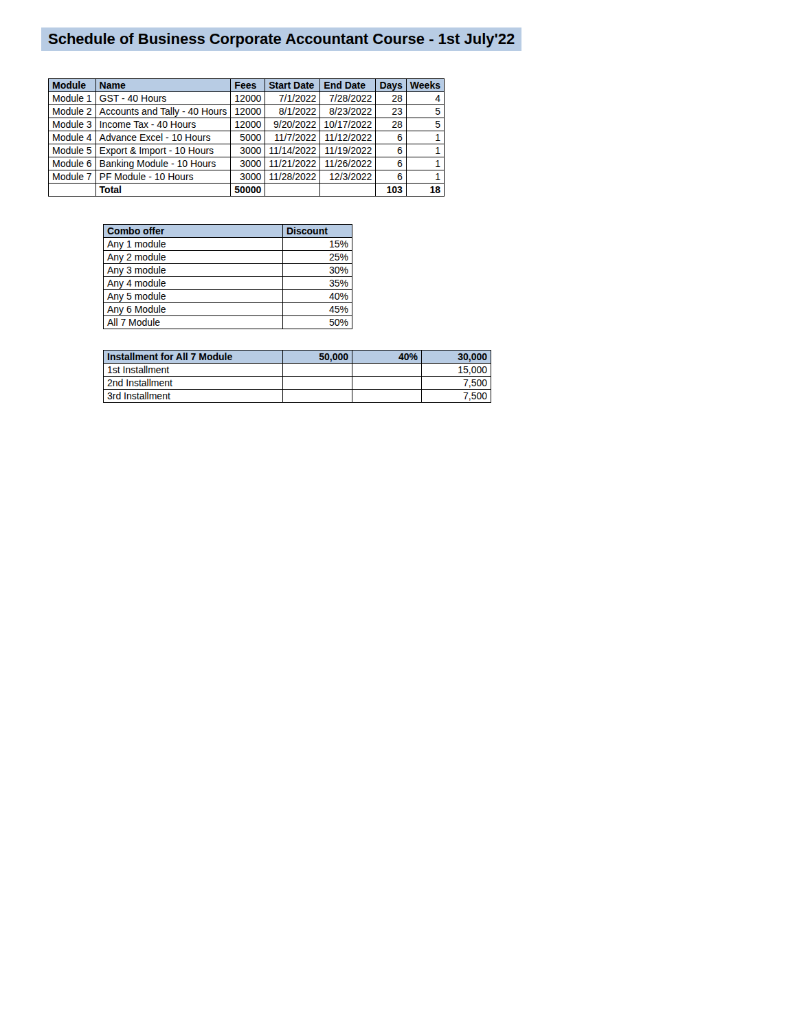Schedule of Business Corporate Accountant Course - 1st July'22
| Module | Name | Fees | Start Date | End Date | Days | Weeks |
| --- | --- | --- | --- | --- | --- | --- |
| Module 1 | GST - 40 Hours | 12000 | 7/1/2022 | 7/28/2022 | 28 | 4 |
| Module 2 | Accounts and Tally - 40 Hours | 12000 | 8/1/2022 | 8/23/2022 | 23 | 5 |
| Module 3 | Income Tax - 40 Hours | 12000 | 9/20/2022 | 10/17/2022 | 28 | 5 |
| Module 4 | Advance Excel - 10 Hours | 5000 | 11/7/2022 | 11/12/2022 | 6 | 1 |
| Module 5 | Export & Import - 10 Hours | 3000 | 11/14/2022 | 11/19/2022 | 6 | 1 |
| Module 6 | Banking Module - 10 Hours | 3000 | 11/21/2022 | 11/26/2022 | 6 | 1 |
| Module 7 | PF Module - 10 Hours | 3000 | 11/28/2022 | 12/3/2022 | 6 | 1 |
| | Total | 50000 | | | 103 | 18 |
| Combo offer | Discount |
| --- | --- |
| Any 1 module | 15% |
| Any 2 module | 25% |
| Any 3 module | 30% |
| Any 4 module | 35% |
| Any 5 module | 40% |
| Any 6 Module | 45% |
| All 7 Module | 50% |
| Installment for All 7 Module | 50,000 | 40% | 30,000 |
| --- | --- | --- | --- |
| 1st Installment | | | 15,000 |
| 2nd Installment | | | 7,500 |
| 3rd Installment | | | 7,500 |